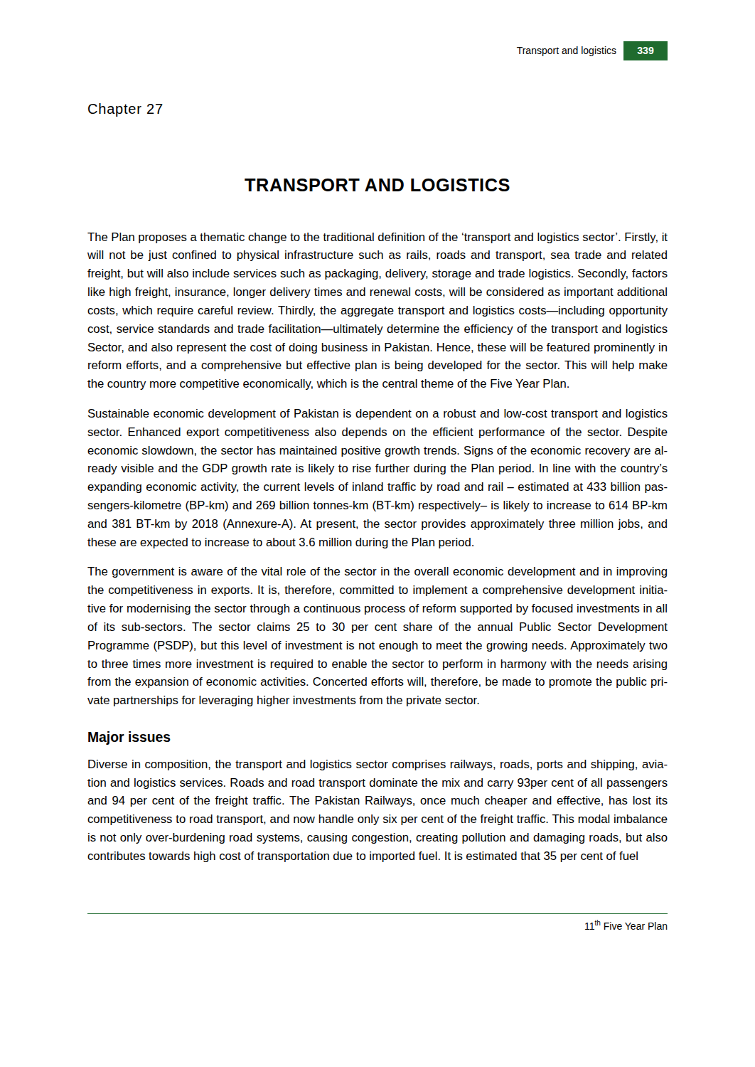Transport and logistics 339
Chapter 27
TRANSPORT AND LOGISTICS
The Plan proposes a thematic change to the traditional definition of the ‘transport and logistics sector’. Firstly, it will not be just confined to physical infrastructure such as rails, roads and transport, sea trade and related freight, but will also include services such as packaging, delivery, storage and trade logistics. Secondly, factors like high freight, insurance, longer delivery times and renewal costs, will be considered as important additional costs, which require careful review. Thirdly, the aggregate transport and logistics costs—including opportunity cost, service standards and trade facilitation—ultimately determine the efficiency of the transport and logistics Sector, and also represent the cost of doing business in Pakistan. Hence, these will be featured prominently in reform efforts, and a comprehensive but effective plan is being developed for the sector. This will help make the country more competitive economically, which is the central theme of the Five Year Plan.
Sustainable economic development of Pakistan is dependent on a robust and low-cost transport and logistics sector. Enhanced export competitiveness also depends on the efficient performance of the sector. Despite economic slowdown, the sector has maintained positive growth trends. Signs of the economic recovery are already visible and the GDP growth rate is likely to rise further during the Plan period. In line with the country’s expanding economic activity, the current levels of inland traffic by road and rail – estimated at 433 billion passengers-kilometre (BP-km) and 269 billion tonnes-km (BT-km) respectively– is likely to increase to 614 BP-km and 381 BT-km by 2018 (Annexure-A). At present, the sector provides approximately three million jobs, and these are expected to increase to about 3.6 million during the Plan period.
The government is aware of the vital role of the sector in the overall economic development and in improving the competitiveness in exports. It is, therefore, committed to implement a comprehensive development initiative for modernising the sector through a continuous process of reform supported by focused investments in all of its sub-sectors. The sector claims 25 to 30 per cent share of the annual Public Sector Development Programme (PSDP), but this level of investment is not enough to meet the growing needs. Approximately two to three times more investment is required to enable the sector to perform in harmony with the needs arising from the expansion of economic activities. Concerted efforts will, therefore, be made to promote the public private partnerships for leveraging higher investments from the private sector.
Major issues
Diverse in composition, the transport and logistics sector comprises railways, roads, ports and shipping, aviation and logistics services. Roads and road transport dominate the mix and carry 93per cent of all passengers and 94 per cent of the freight traffic. The Pakistan Railways, once much cheaper and effective, has lost its competitiveness to road transport, and now handle only six per cent of the freight traffic. This modal imbalance is not only over-burdening road systems, causing congestion, creating pollution and damaging roads, but also contributes towards high cost of transportation due to imported fuel. It is estimated that 35 per cent of fuel
11th Five Year Plan